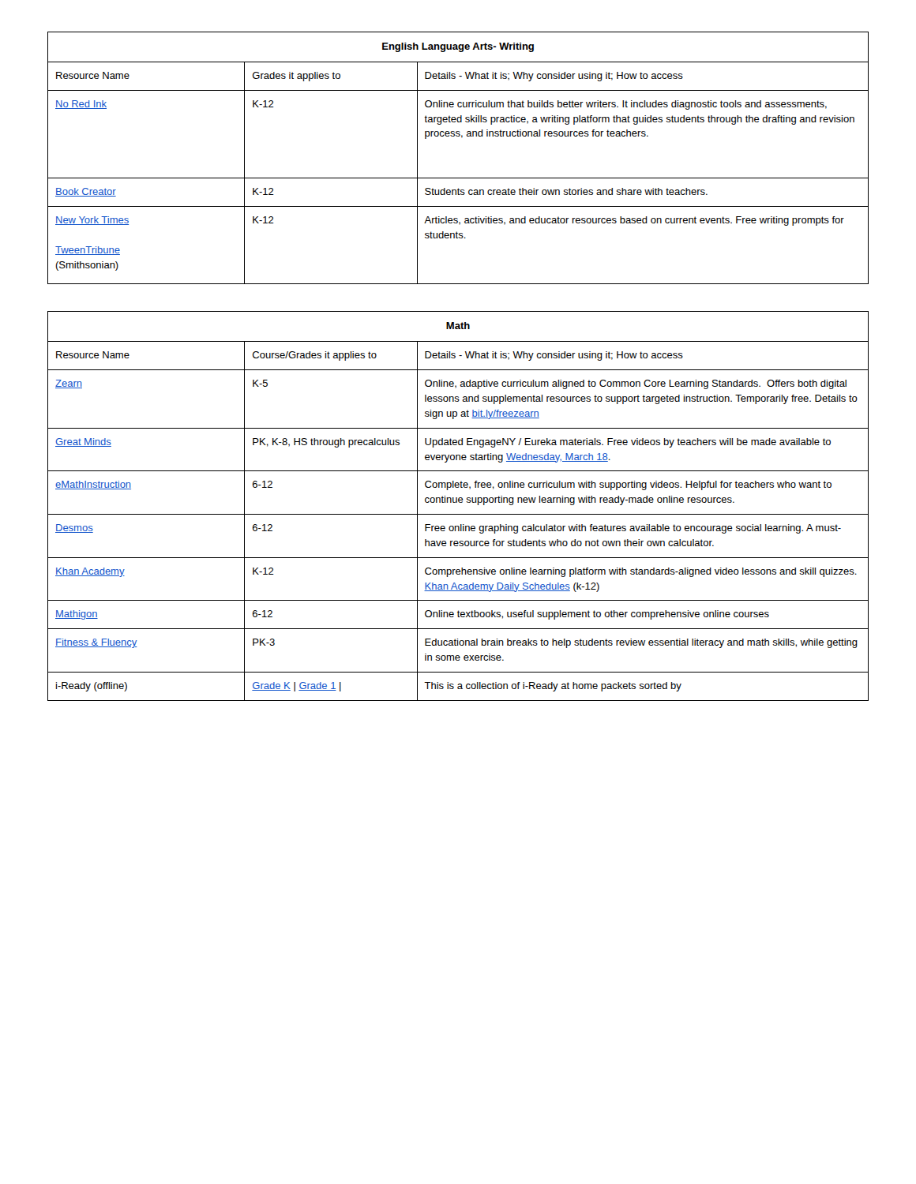English Language Arts- Writing
| Resource Name | Grades it applies to | Details - What it is; Why consider using it; How to access |
| No Red Ink | K-12 | Online curriculum that builds better writers. It includes diagnostic tools and assessments, targeted skills practice, a writing platform that guides students through the drafting and revision process, and instructional resources for teachers. |
| Book Creator | K-12 | Students can create their own stories and share with teachers. |
| New York Times TweenTribune (Smithsonian) | K-12 | Articles, activities, and educator resources based on current events. Free writing prompts for students. |
Math
| Resource Name | Course/Grades it applies to | Details - What it is; Why consider using it; How to access |
| Zearn | K-5 | Online, adaptive curriculum aligned to Common Core Learning Standards. Offers both digital lessons and supplemental resources to support targeted instruction. Temporarily free. Details to sign up at bit.ly/freezearn |
| Great Minds | PK, K-8, HS through precalculus | Updated EngageNY / Eureka materials. Free videos by teachers will be made available to everyone starting Wednesday, March 18 . |
| eMathInstruction | 6-12 | Complete, free, online curriculum with supporting videos. Helpful for teachers who want to continue supporting new learning with ready-made online resources. |
| Desmos | 6-12 | Free online graphing calculator with features available to encourage social learning. A must-have resource for students who do not own their own calculator. |
| Khan Academy | K-12 | Comprehensive online learning platform with standards-aligned video lessons and skill quizzes. Khan Academy Daily Schedules (k-12) |
| Mathigon | 6-12 | Online textbooks, useful supplement to other comprehensive online courses |
| Fitness & Fluency | PK-3 | Educational brain breaks to help students review essential literacy and math skills, while getting in some exercise. |
| i-Ready (offline) | Grade K / Grade 1 / | This is a collection of i-Ready at home packets sorted by |